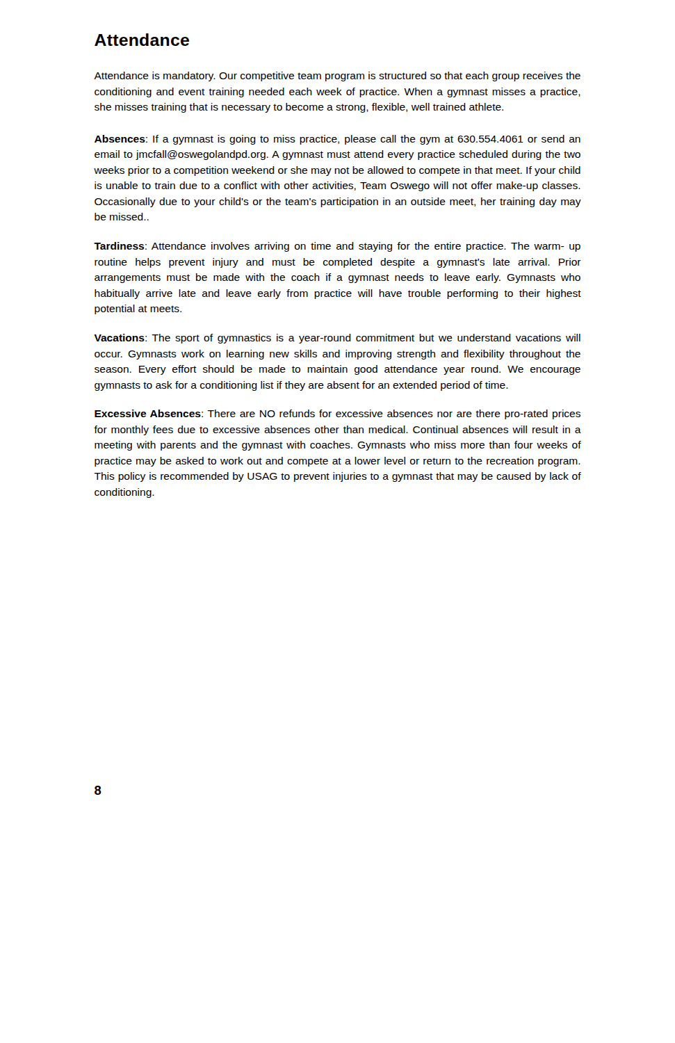Attendance
Attendance is mandatory. Our competitive team program is structured so that each group receives the conditioning and event training needed each week of practice. When a gymnast misses a practice, she misses training that is necessary to become a strong, flexible, well trained athlete.
Absences: If a gymnast is going to miss practice, please call the gym at 630.554.4061 or send an email to jmcfall@oswegolandpd.org. A gymnast must attend every practice scheduled during the two weeks prior to a competition weekend or she may not be allowed to compete in that meet. If your child is unable to train due to a conflict with other activities, Team Oswego will not offer make-up classes. Occasionally due to your child's or the team's participation in an outside meet, her training day may be missed..
Tardiness: Attendance involves arriving on time and staying for the entire practice. The warm- up routine helps prevent injury and must be completed despite a gymnast's late arrival. Prior arrangements must be made with the coach if a gymnast needs to leave early. Gymnasts who habitually arrive late and leave early from practice will have trouble performing to their highest potential at meets.
Vacations: The sport of gymnastics is a year-round commitment but we understand vacations will occur. Gymnasts work on learning new skills and improving strength and flexibility throughout the season. Every effort should be made to maintain good attendance year round. We encourage gymnasts to ask for a conditioning list if they are absent for an extended period of time.
Excessive Absences: There are NO refunds for excessive absences nor are there pro-rated prices for monthly fees due to excessive absences other than medical. Continual absences will result in a meeting with parents and the gymnast with coaches. Gymnasts who miss more than four weeks of practice may be asked to work out and compete at a lower level or return to the recreation program. This policy is recommended by USAG to prevent injuries to a gymnast that may be caused by lack of conditioning.
8